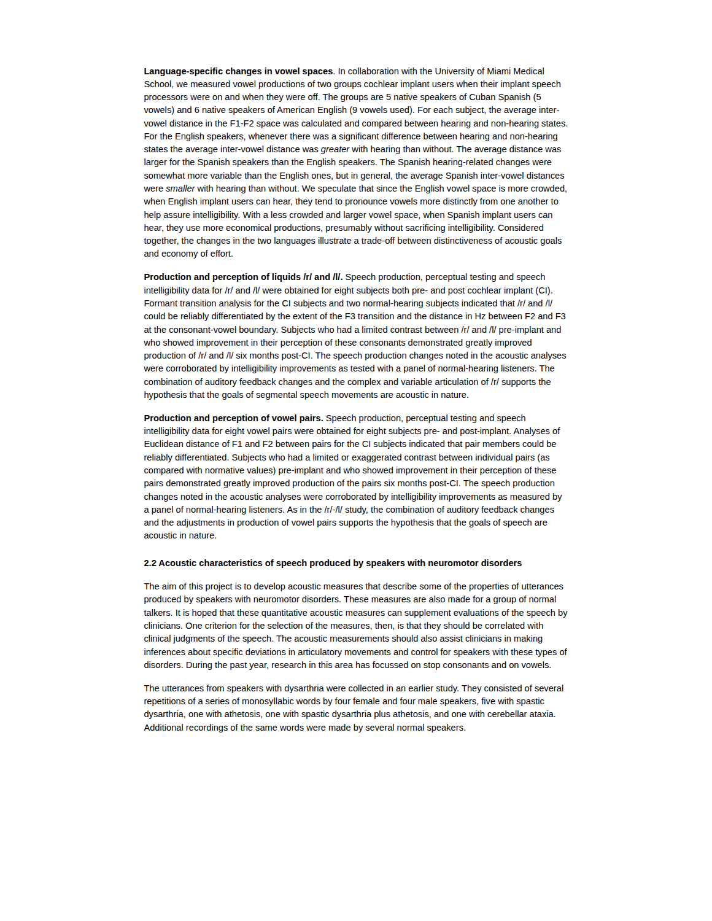Language-specific changes in vowel spaces. In collaboration with the University of Miami Medical School, we measured vowel productions of two groups cochlear implant users when their implant speech processors were on and when they were off. The groups are 5 native speakers of Cuban Spanish (5 vowels) and 6 native speakers of American English (9 vowels used). For each subject, the average inter-vowel distance in the F1-F2 space was calculated and compared between hearing and non-hearing states. For the English speakers, whenever there was a significant difference between hearing and non-hearing states the average inter-vowel distance was greater with hearing than without. The average distance was larger for the Spanish speakers than the English speakers. The Spanish hearing-related changes were somewhat more variable than the English ones, but in general, the average Spanish inter-vowel distances were smaller with hearing than without. We speculate that since the English vowel space is more crowded, when English implant users can hear, they tend to pronounce vowels more distinctly from one another to help assure intelligibility. With a less crowded and larger vowel space, when Spanish implant users can hear, they use more economical productions, presumably without sacrificing intelligibility. Considered together, the changes in the two languages illustrate a trade-off between distinctiveness of acoustic goals and economy of effort.
Production and perception of liquids /r/ and /l/. Speech production, perceptual testing and speech intelligibility data for /r/ and /l/ were obtained for eight subjects both pre- and post cochlear implant (CI). Formant transition analysis for the CI subjects and two normal-hearing subjects indicated that /r/ and /l/ could be reliably differentiated by the extent of the F3 transition and the distance in Hz between F2 and F3 at the consonant-vowel boundary. Subjects who had a limited contrast between /r/ and /l/ pre-implant and who showed improvement in their perception of these consonants demonstrated greatly improved production of /r/ and /l/ six months post-CI. The speech production changes noted in the acoustic analyses were corroborated by intelligibility improvements as tested with a panel of normal-hearing listeners. The combination of auditory feedback changes and the complex and variable articulation of /r/ supports the hypothesis that the goals of segmental speech movements are acoustic in nature.
Production and perception of vowel pairs. Speech production, perceptual testing and speech intelligibility data for eight vowel pairs were obtained for eight subjects pre- and post-implant. Analyses of Euclidean distance of F1 and F2 between pairs for the CI subjects indicated that pair members could be reliably differentiated. Subjects who had a limited or exaggerated contrast between individual pairs (as compared with normative values) pre-implant and who showed improvement in their perception of these pairs demonstrated greatly improved production of the pairs six months post-CI. The speech production changes noted in the acoustic analyses were corroborated by intelligibility improvements as measured by a panel of normal-hearing listeners. As in the /r/-/l/ study, the combination of auditory feedback changes and the adjustments in production of vowel pairs supports the hypothesis that the goals of speech are acoustic in nature.
2.2 Acoustic characteristics of speech produced by speakers with neuromotor disorders
The aim of this project is to develop acoustic measures that describe some of the properties of utterances produced by speakers with neuromotor disorders. These measures are also made for a group of normal talkers. It is hoped that these quantitative acoustic measures can supplement evaluations of the speech by clinicians. One criterion for the selection of the measures, then, is that they should be correlated with clinical judgments of the speech. The acoustic measurements should also assist clinicians in making inferences about specific deviations in articulatory movements and control for speakers with these types of disorders. During the past year, research in this area has focussed on stop consonants and on vowels.
The utterances from speakers with dysarthria were collected in an earlier study. They consisted of several repetitions of a series of monosyllabic words by four female and four male speakers, five with spastic dysarthria, one with athetosis, one with spastic dysarthria plus athetosis, and one with cerebellar ataxia. Additional recordings of the same words were made by several normal speakers.